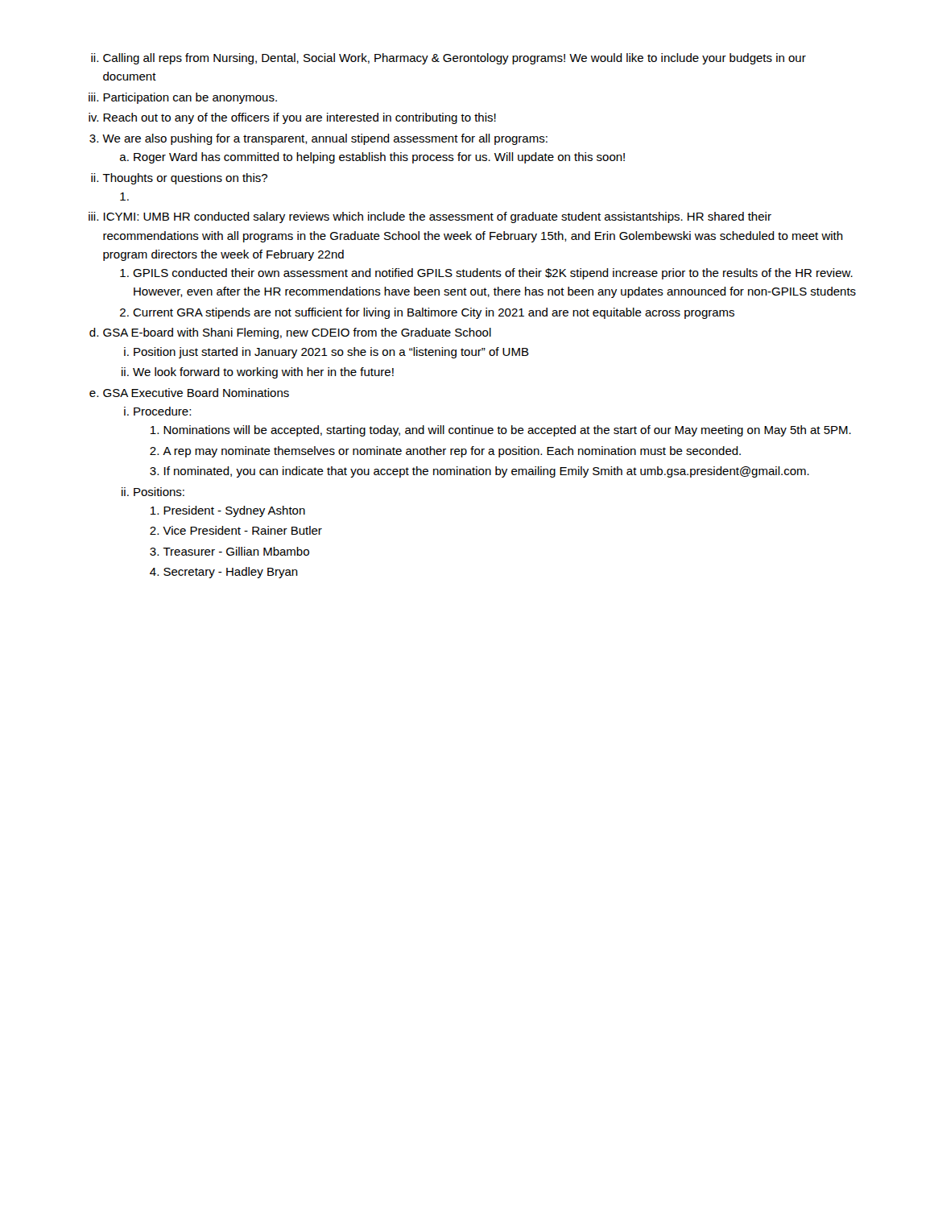Calling all reps from Nursing, Dental, Social Work, Pharmacy & Gerontology programs! We would like to include your budgets in our document
Participation can be anonymous.
Reach out to any of the officers if you are interested in contributing to this!
We are also pushing for a transparent, annual stipend assessment for all programs:
Roger Ward has committed to helping establish this process for us. Will update on this soon!
Thoughts or questions on this?
ICYMI: UMB HR conducted salary reviews which include the assessment of graduate student assistantships. HR shared their recommendations with all programs in the Graduate School the week of February 15th, and Erin Golembewski was scheduled to meet with program directors the week of February 22nd
GPILS conducted their own assessment and notified GPILS students of their $2K stipend increase prior to the results of the HR review. However, even after the HR recommendations have been sent out, there has not been any updates announced for non-GPILS students
Current GRA stipends are not sufficient for living in Baltimore City in 2021 and are not equitable across programs
GSA E-board with Shani Fleming, new CDEIO from the Graduate School
Position just started in January 2021 so she is on a “listening tour” of UMB
We look forward to working with her in the future!
GSA Executive Board Nominations
Procedure:
Nominations will be accepted, starting today, and will continue to be accepted at the start of our May meeting on May 5th at 5PM.
A rep may nominate themselves or nominate another rep for a position. Each nomination must be seconded.
If nominated, you can indicate that you accept the nomination by emailing Emily Smith at umb.gsa.president@gmail.com.
Positions:
President - Sydney Ashton
Vice President - Rainer Butler
Treasurer - Gillian Mbambo
Secretary - Hadley Bryan